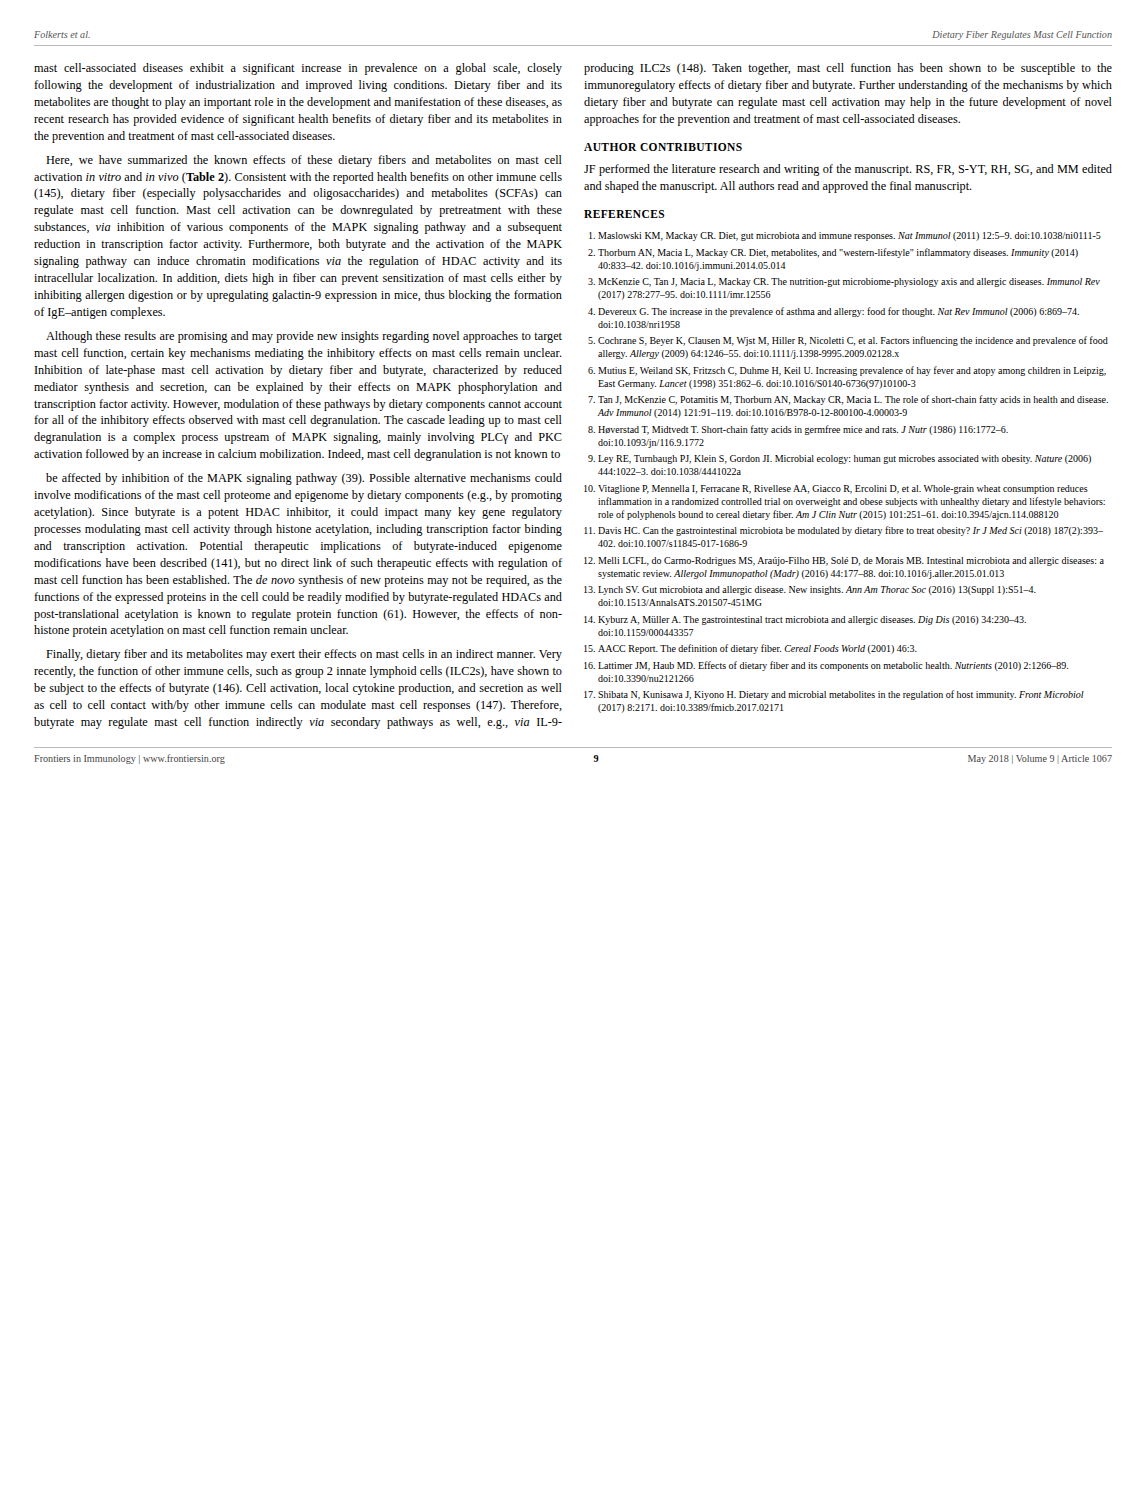Folkerts et al.
Dietary Fiber Regulates Mast Cell Function
mast cell-associated diseases exhibit a significant increase in prevalence on a global scale, closely following the development of industrialization and improved living conditions. Dietary fiber and its metabolites are thought to play an important role in the development and manifestation of these diseases, as recent research has provided evidence of significant health benefits of dietary fiber and its metabolites in the prevention and treatment of mast cell-associated diseases.
Here, we have summarized the known effects of these dietary fibers and metabolites on mast cell activation in vitro and in vivo (Table 2). Consistent with the reported health benefits on other immune cells (145), dietary fiber (especially polysaccharides and oligosaccharides) and metabolites (SCFAs) can regulate mast cell function. Mast cell activation can be downregulated by pretreatment with these substances, via inhibition of various components of the MAPK signaling pathway and a subsequent reduction in transcription factor activity. Furthermore, both butyrate and the activation of the MAPK signaling pathway can induce chromatin modifications via the regulation of HDAC activity and its intracellular localization. In addition, diets high in fiber can prevent sensitization of mast cells either by inhibiting allergen digestion or by upregulating galactin-9 expression in mice, thus blocking the formation of IgE–antigen complexes.
Although these results are promising and may provide new insights regarding novel approaches to target mast cell function, certain key mechanisms mediating the inhibitory effects on mast cells remain unclear. Inhibition of late-phase mast cell activation by dietary fiber and butyrate, characterized by reduced mediator synthesis and secretion, can be explained by their effects on MAPK phosphorylation and transcription factor activity. However, modulation of these pathways by dietary components cannot account for all of the inhibitory effects observed with mast cell degranulation. The cascade leading up to mast cell degranulation is a complex process upstream of MAPK signaling, mainly involving PLCγ and PKC activation followed by an increase in calcium mobilization. Indeed, mast cell degranulation is not known to
be affected by inhibition of the MAPK signaling pathway (39). Possible alternative mechanisms could involve modifications of the mast cell proteome and epigenome by dietary components (e.g., by promoting acetylation). Since butyrate is a potent HDAC inhibitor, it could impact many key gene regulatory processes modulating mast cell activity through histone acetylation, including transcription factor binding and transcription activation. Potential therapeutic implications of butyrate-induced epigenome modifications have been described (141), but no direct link of such therapeutic effects with regulation of mast cell function has been established. The de novo synthesis of new proteins may not be required, as the functions of the expressed proteins in the cell could be readily modified by butyrate-regulated HDACs and post-translational acetylation is known to regulate protein function (61). However, the effects of non-histone protein acetylation on mast cell function remain unclear.
Finally, dietary fiber and its metabolites may exert their effects on mast cells in an indirect manner. Very recently, the function of other immune cells, such as group 2 innate lymphoid cells (ILC2s), have shown to be subject to the effects of butyrate (146). Cell activation, local cytokine production, and secretion as well as cell to cell contact with/by other immune cells can modulate mast cell responses (147). Therefore, butyrate may regulate mast cell function indirectly via secondary pathways as well, e.g., via IL-9-producing ILC2s (148). Taken together, mast cell function has been shown to be susceptible to the immunoregulatory effects of dietary fiber and butyrate. Further understanding of the mechanisms by which dietary fiber and butyrate can regulate mast cell activation may help in the future development of novel approaches for the prevention and treatment of mast cell-associated diseases.
Author Contributions
JF performed the literature research and writing of the manuscript. RS, FR, S-YT, RH, SG, and MM edited and shaped the manuscript. All authors read and approved the final manuscript.
References
Maslowski KM, Mackay CR. Diet, gut microbiota and immune responses. Nat Immunol (2011) 12:5–9. doi:10.1038/ni0111-5
Thorburn AN, Macia L, Mackay CR. Diet, metabolites, and "western-lifestyle" inflammatory diseases. Immunity (2014) 40:833–42. doi:10.1016/j.immuni.2014.05.014
McKenzie C, Tan J, Macia L, Mackay CR. The nutrition-gut microbiome-physiology axis and allergic diseases. Immunol Rev (2017) 278:277–95. doi:10.1111/imr.12556
Devereux G. The increase in the prevalence of asthma and allergy: food for thought. Nat Rev Immunol (2006) 6:869–74. doi:10.1038/nri1958
Cochrane S, Beyer K, Clausen M, Wjst M, Hiller R, Nicoletti C, et al. Factors influencing the incidence and prevalence of food allergy. Allergy (2009) 64:1246–55. doi:10.1111/j.1398-9995.2009.02128.x
Mutius E, Weiland SK, Fritzsch C, Duhme H, Keil U. Increasing prevalence of hay fever and atopy among children in Leipzig, East Germany. Lancet (1998) 351:862–6. doi:10.1016/S0140-6736(97)10100-3
Tan J, McKenzie C, Potamitis M, Thorburn AN, Mackay CR, Macia L. The role of short-chain fatty acids in health and disease. Adv Immunol (2014) 121:91–119. doi:10.1016/B978-0-12-800100-4.00003-9
Høverstad T, Midtvedt T. Short-chain fatty acids in germfree mice and rats. J Nutr (1986) 116:1772–6. doi:10.1093/jn/116.9.1772
Ley RE, Turnbaugh PJ, Klein S, Gordon JI. Microbial ecology: human gut microbes associated with obesity. Nature (2006) 444:1022–3. doi:10.1038/4441022a
Vitaglione P, Mennella I, Ferracane R, Rivellese AA, Giacco R, Ercolini D, et al. Whole-grain wheat consumption reduces inflammation in a randomized controlled trial on overweight and obese subjects with unhealthy dietary and lifestyle behaviors: role of polyphenols bound to cereal dietary fiber. Am J Clin Nutr (2015) 101:251–61. doi:10.3945/ajcn.114.088120
Davis HC. Can the gastrointestinal microbiota be modulated by dietary fibre to treat obesity? Ir J Med Sci (2018) 187(2):393–402. doi:10.1007/s11845-017-1686-9
Melli LCFL, do Carmo-Rodrigues MS, Araújo-Filho HB, Solé D, de Morais MB. Intestinal microbiota and allergic diseases: a systematic review. Allergol Immunopathol (Madr) (2016) 44:177–88. doi:10.1016/j.aller.2015.01.013
Lynch SV. Gut microbiota and allergic disease. New insights. Ann Am Thorac Soc (2016) 13(Suppl 1):S51–4. doi:10.1513/AnnalsATS.201507-451MG
Kyburz A, Müller A. The gastrointestinal tract microbiota and allergic diseases. Dig Dis (2016) 34:230–43. doi:10.1159/000443357
AACC Report. The definition of dietary fiber. Cereal Foods World (2001) 46:3.
Lattimer JM, Haub MD. Effects of dietary fiber and its components on metabolic health. Nutrients (2010) 2:1266–89. doi:10.3390/nu2121266
Shibata N, Kunisawa J, Kiyono H. Dietary and microbial metabolites in the regulation of host immunity. Front Microbiol (2017) 8:2171. doi:10.3389/fmicb.2017.02171
Frontiers in Immunology | www.frontiersin.org
9
May 2018 | Volume 9 | Article 1067